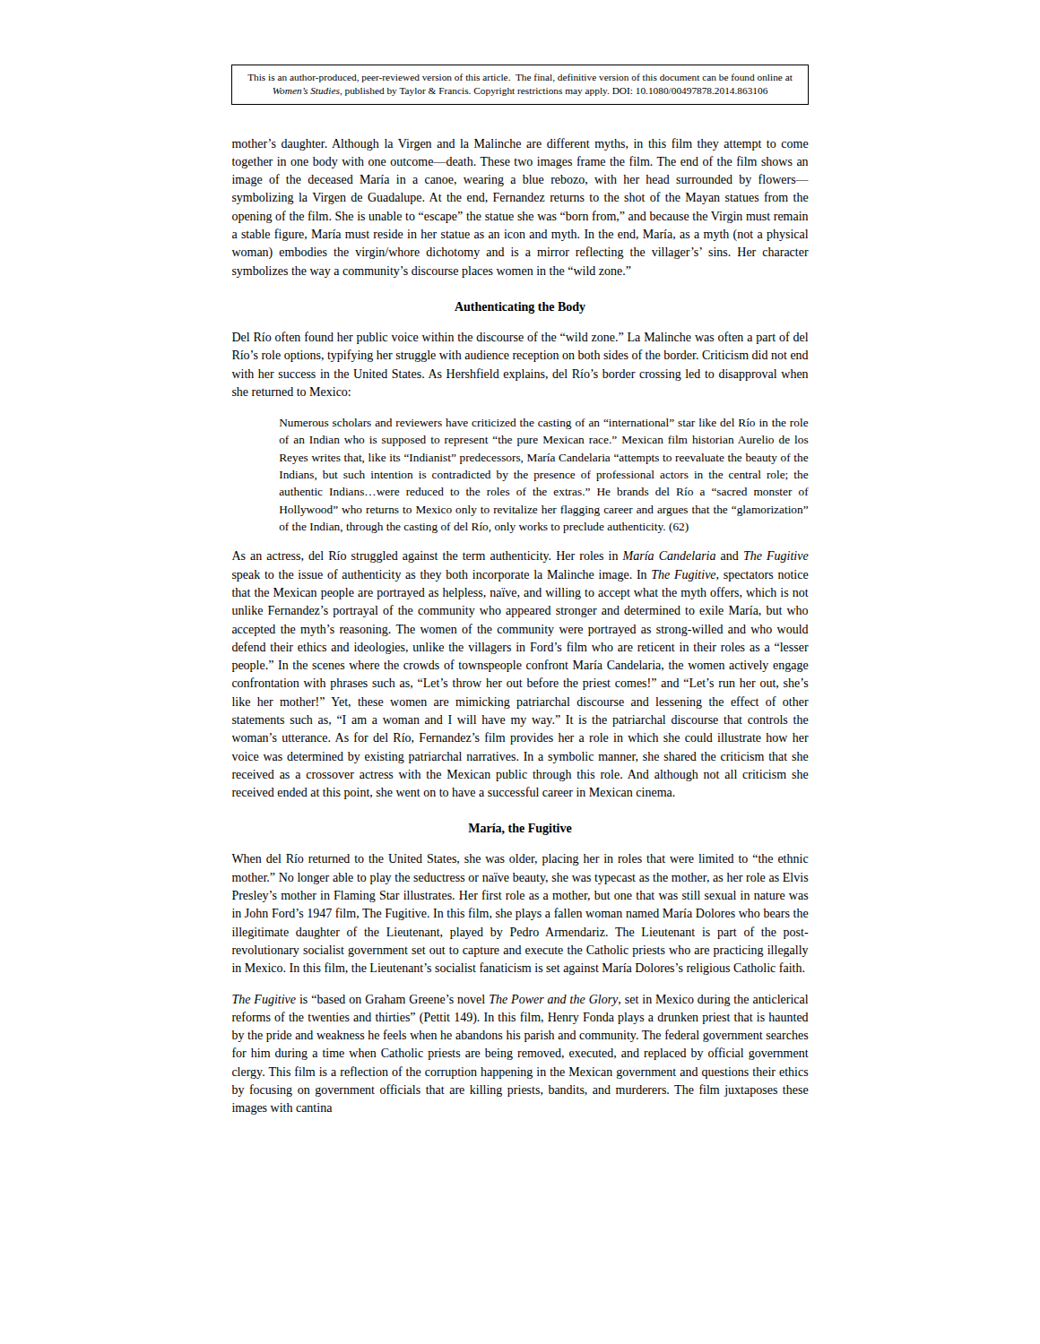This is an author-produced, peer-reviewed version of this article. The final, definitive version of this document can be found online at Women’s Studies, published by Taylor & Francis. Copyright restrictions may apply. DOI: 10.1080/00497878.2014.863106
mother’s daughter. Although la Virgen and la Malinche are different myths, in this film they attempt to come together in one body with one outcome—death. These two images frame the film. The end of the film shows an image of the deceased María in a canoe, wearing a blue rebozo, with her head surrounded by flowers—symbolizing la Virgen de Guadalupe. At the end, Fernandez returns to the shot of the Mayan statues from the opening of the film. She is unable to “escape” the statue she was “born from,” and because the Virgin must remain a stable figure, María must reside in her statue as an icon and myth. In the end, María, as a myth (not a physical woman) embodies the virgin/whore dichotomy and is a mirror reflecting the villager’s’ sins. Her character symbolizes the way a community’s discourse places women in the “wild zone.”
Authenticating the Body
Del Río often found her public voice within the discourse of the “wild zone.” La Malinche was often a part of del Río’s role options, typifying her struggle with audience reception on both sides of the border. Criticism did not end with her success in the United States. As Hershfield explains, del Río’s border crossing led to disapproval when she returned to Mexico:
Numerous scholars and reviewers have criticized the casting of an “international” star like del Río in the role of an Indian who is supposed to represent “the pure Mexican race.” Mexican film historian Aurelio de los Reyes writes that, like its “Indianist” predecessors, María Candelaria “attempts to reevaluate the beauty of the Indians, but such intention is contradicted by the presence of professional actors in the central role; the authentic Indians…were reduced to the roles of the extras.” He brands del Río a “sacred monster of Hollywood” who returns to Mexico only to revitalize her flagging career and argues that the “glamorization” of the Indian, through the casting of del Río, only works to preclude authenticity. (62)
As an actress, del Río struggled against the term authenticity. Her roles in María Candelaria and The Fugitive speak to the issue of authenticity as they both incorporate la Malinche image. In The Fugitive, spectators notice that the Mexican people are portrayed as helpless, naïve, and willing to accept what the myth offers, which is not unlike Fernandez’s portrayal of the community who appeared stronger and determined to exile María, but who accepted the myth’s reasoning. The women of the community were portrayed as strong-willed and who would defend their ethics and ideologies, unlike the villagers in Ford’s film who are reticent in their roles as a “lesser people.” In the scenes where the crowds of townspeople confront María Candelaria, the women actively engage confrontation with phrases such as, “Let’s throw her out before the priest comes!” and “Let’s run her out, she’s like her mother!” Yet, these women are mimicking patriarchal discourse and lessening the effect of other statements such as, “I am a woman and I will have my way.” It is the patriarchal discourse that controls the woman’s utterance. As for del Río, Fernandez’s film provides her a role in which she could illustrate how her voice was determined by existing patriarchal narratives. In a symbolic manner, she shared the criticism that she received as a crossover actress with the Mexican public through this role. And although not all criticism she received ended at this point, she went on to have a successful career in Mexican cinema.
María, the Fugitive
When del Río returned to the United States, she was older, placing her in roles that were limited to “the ethnic mother.” No longer able to play the seductress or naïve beauty, she was typecast as the mother, as her role as Elvis Presley’s mother in Flaming Star illustrates. Her first role as a mother, but one that was still sexual in nature was in John Ford’s 1947 film, The Fugitive. In this film, she plays a fallen woman named María Dolores who bears the illegitimate daughter of the Lieutenant, played by Pedro Armendariz. The Lieutenant is part of the post-revolutionary socialist government set out to capture and execute the Catholic priests who are practicing illegally in Mexico. In this film, the Lieutenant’s socialist fanaticism is set against María Dolores’s religious Catholic faith.
The Fugitive is “based on Graham Greene’s novel The Power and the Glory, set in Mexico during the anticlerical reforms of the twenties and thirties” (Pettit 149). In this film, Henry Fonda plays a drunken priest that is haunted by the pride and weakness he feels when he abandons his parish and community. The federal government searches for him during a time when Catholic priests are being removed, executed, and replaced by official government clergy. This film is a reflection of the corruption happening in the Mexican government and questions their ethics by focusing on government officials that are killing priests, bandits, and murderers. The film juxtaposes these images with cantina